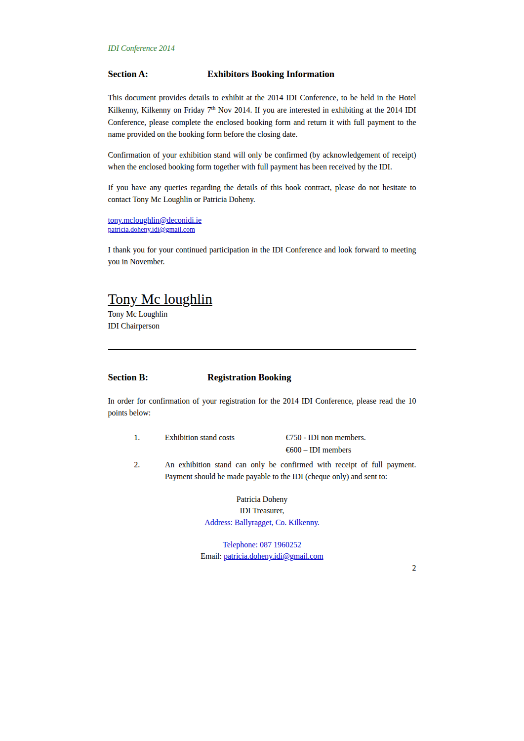IDI Conference 2014
Section A: Exhibitors Booking Information
This document provides details to exhibit at the 2014 IDI Conference, to be held in the Hotel Kilkenny, Kilkenny on Friday 7th Nov 2014. If you are interested in exhibiting at the 2014 IDI Conference, please complete the enclosed booking form and return it with full payment to the name provided on the booking form before the closing date.
Confirmation of your exhibition stand will only be confirmed (by acknowledgement of receipt) when the enclosed booking form together with full payment has been received by the IDI.
If you have any queries regarding the details of this book contract, please do not hesitate to contact Tony Mc Loughlin or Patricia Doheny.
tony.mcloughlin@deconidi.ie patricia.doheny.idi@gmail.com
I thank you for your continued participation in the IDI Conference and look forward to meeting you in November.
Tony Mc loughlin
Tony Mc Loughlin
IDI Chairperson
Section B: Registration Booking
In order for confirmation of your registration for the 2014 IDI Conference, please read the 10 points below:
Exhibition stand costs
€750 - IDI non members.
€600 – IDI members
An exhibition stand can only be confirmed with receipt of full payment. Payment should be made payable to the IDI (cheque only) and sent to:
Patricia Doheny
IDI Treasurer,
Address: Ballyragget, Co. Kilkenny.
Telephone: 087 1960252
Email: patricia.doheny.idi@gmail.com
2